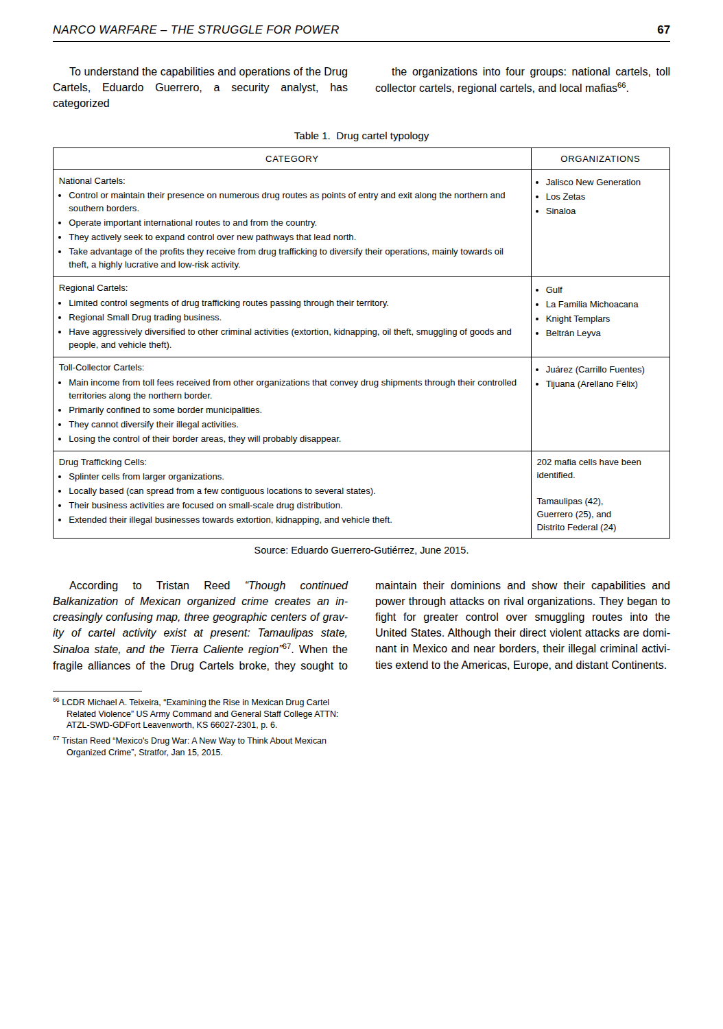NARCO WARFARE – THE STRUGGLE FOR POWER 67
To understand the capabilities and operations of the Drug Cartels, Eduardo Guerrero, a security analyst, has categorized
the organizations into four groups: national cartels, toll collector cartels, regional cartels, and local mafias66.
Table 1. Drug cartel typology
| CATEGORY | ORGANIZATIONS |
| --- | --- |
| National Cartels: Control or maintain their presence on numerous drug routes as points of entry and exit along the northern and southern borders. Operate important international routes to and from the country. They actively seek to expand control over new pathways that lead north. Take advantage of the profits they receive from drug trafficking to diversify their operations, mainly towards oil theft, a highly lucrative and low-risk activity. | Jalisco New Generation Los Zetas Sinaloa |
| Regional Cartels: Limited control segments of drug trafficking routes passing through their territory. Regional Small Drug trading business. Have aggressively diversified to other criminal activities (extortion, kidnapping, oil theft, smuggling of goods and people, and vehicle theft). | Gulf La Familia Michoacana Knight Templars Beltrán Leyva |
| Toll-Collector Cartels: Main income from toll fees received from other organizations that convey drug shipments through their controlled territories along the northern border. Primarily confined to some border municipalities. They cannot diversify their illegal activities. Losing the control of their border areas, they will probably disappear. | Juárez (Carrillo Fuentes) Tijuana (Arellano Félix) |
| Drug Trafficking Cells: Splinter cells from larger organizations. Locally based (can spread from a few contiguous locations to several states). Their business activities are focused on small-scale drug distribution. Extended their illegal businesses towards extortion, kidnapping, and vehicle theft. | 202 mafia cells have been identified. Tamaulipas (42), Guerrero (25), and Distrito Federal (24) |
Source: Eduardo Guerrero-Gutiérrez, June 2015.
According to Tristan Reed “Though continued Balkanization of Mexican organized crime creates an increasingly confusing map, three geographic centers of gravity of cartel activity exist at present: Tamaulipas state, Sinaloa state, and the Tierra Caliente region”67. When the fragile alliances of the Drug Cartels broke, they sought to maintain their dominions and show their capabilities and power through attacks on rival organizations. They began to fight for greater control over smuggling routes into the United States. Although their direct violent attacks are dominant in Mexico and near borders, their illegal criminal activities extend to the Americas, Europe, and distant Continents.
66 LCDR Michael A. Teixeira, “Examining the Rise in Mexican Drug Cartel Related Violence” US Army Command and General Staff College ATTN: ATZL-SWD-GDFort Leavenworth, KS 66027-2301, p. 6.
67 Tristan Reed “Mexico's Drug War: A New Way to Think About Mexican Organized Crime”, Stratfor, Jan 15, 2015.